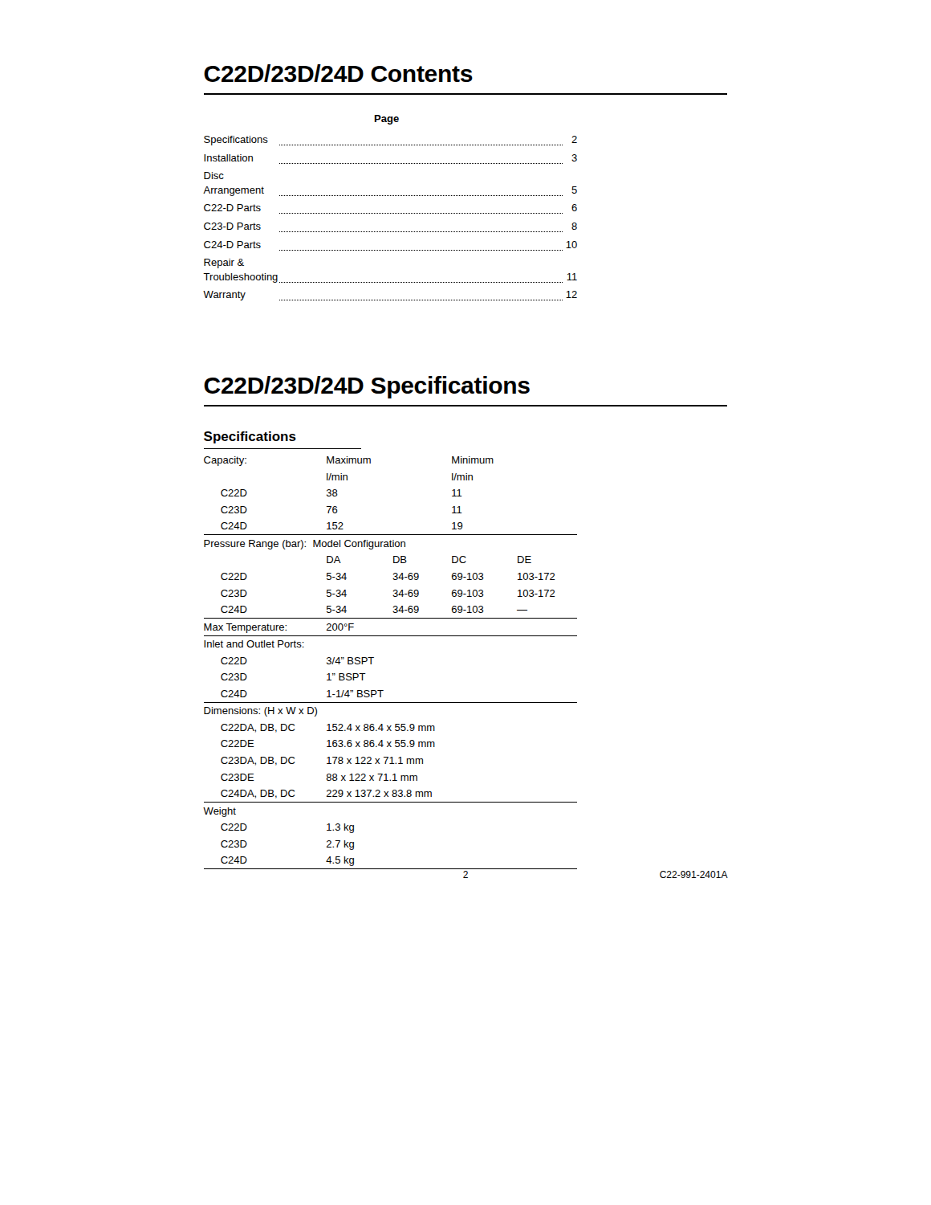C22D/23D/24D Contents
Page
| Specifications | | 2 |
| Installation | | 3 |
| Disc Arrangement | | 5 |
| C22-D Parts | | 6 |
| C23-D Parts | | 8 |
| C24-D Parts | | 10 |
| Repair & Troubleshooting | | 11 |
| Warranty | | 12 |
C22D/23D/24D Specifications
Specifications
| Capacity: | Maximum | | Minimum | |
| | l/min | | l/min | |
| C22D | 38 | | 11 | |
| C23D | 76 | | 11 | |
| C24D | 152 | | 19 | |
| Pressure Range (bar): Model Configuration |
| | DA | DB | DC | DE |
| C22D | 5-34 | 34-69 | 69-103 | 103-172 |
| C23D | 5-34 | 34-69 | 69-103 | 103-172 |
| C24D | 5-34 | 34-69 | 69-103 | — |
| Max Temperature: | 200°F |
| Inlet and Outlet Ports: |
| C22D | 3/4” BSPT |
| C23D | 1” BSPT |
| C24D | 1-1/4” BSPT |
| Dimensions: (H x W x D) |
| C22DA, DB, DC | 152.4 x 86.4 x 55.9 mm |
| C22DE | 163.6 x 86.4 x 55.9 mm |
| C23DA, DB, DC | 178 x 122 x 71.1 mm |
| C23DE | 88 x 122 x 71.1 mm |
| C24DA, DB, DC | 229 x 137.2 x 83.8 mm |
| Weight |
| C22D | 1.3 kg |
| C23D | 2.7 kg |
| C24D | 4.5 kg |
2
C22-991-2401A